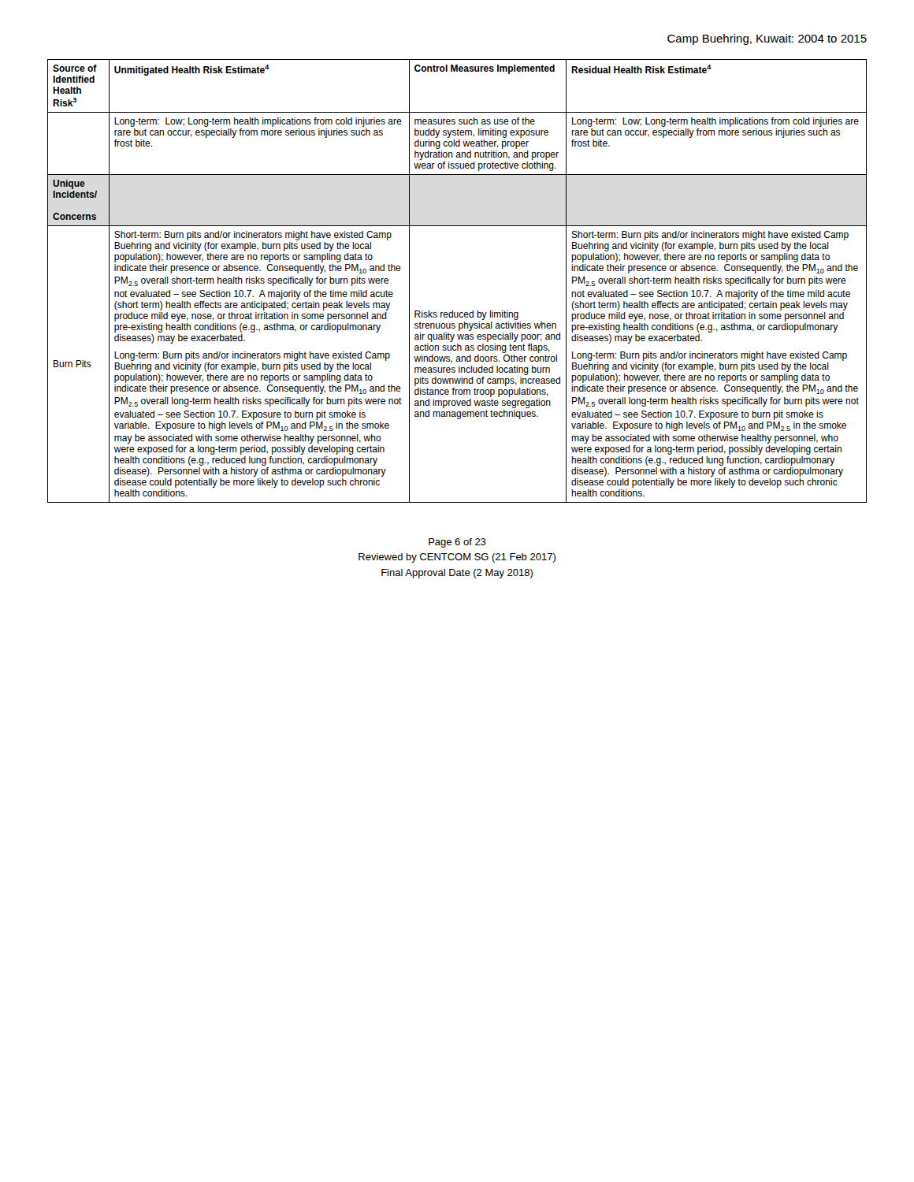Camp Buehring, Kuwait: 2004 to 2015
| Source of Identified Health Risk 3 | Unmitigated Health Risk Estimate 4 | Control Measures Implemented | Residual Health Risk Estimate 4 |
| --- | --- | --- | --- |
| | Long-term: Low; Long-term health implications from cold injuries are rare but can occur, especially from more serious injuries such as frost bite. | measures such as use of the buddy system, limiting exposure during cold weather, proper hydration and nutrition, and proper wear of issued protective clothing. | Long-term: Low; Long-term health implications from cold injuries are rare but can occur, especially from more serious injuries such as frost bite. |
| Unique Incidents/ Concerns | | | |
| Burn Pits | Short-term: Burn pits and/or incinerators might have existed Camp Buehring and vicinity (for example, burn pits used by the local population); however, there are no reports or sampling data to indicate their presence or absence. Consequently, the PM 10 and the PM 2.5 overall short-term health risks specifically for burn pits were not evaluated – see Section 10.7. A majority of the time mild acute (short term) health effects are anticipated; certain peak levels may produce mild eye, nose, or throat irritation in some personnel and pre-existing health conditions (e.g., asthma, or cardiopulmonary diseases) may be exacerbated. Long-term: Burn pits and/or incinerators might have existed Camp Buehring and vicinity (for example, burn pits used by the local population); however, there are no reports or sampling data to indicate their presence or absence. Consequently, the PM 10 and the PM 2.5 overall long-term health risks specifically for burn pits were not evaluated – see Section 10.7. Exposure to burn pit smoke is variable. Exposure to high levels of PM 10 and PM 2.5 in the smoke may be associated with some otherwise healthy personnel, who were exposed for a long-term period, possibly developing certain health conditions (e.g., reduced lung function, cardiopulmonary disease). Personnel with a history of asthma or cardiopulmonary disease could potentially be more likely to develop such chronic health conditions. | Risks reduced by limiting strenuous physical activities when air quality was especially poor; and action such as closing tent flaps, windows, and doors. Other control measures included locating burn pits downwind of camps, increased distance from troop populations, and improved waste segregation and management techniques. | Short-term: Burn pits and/or incinerators might have existed Camp Buehring and vicinity (for example, burn pits used by the local population); however, there are no reports or sampling data to indicate their presence or absence. Consequently, the PM 10 and the PM 2.5 overall short-term health risks specifically for burn pits were not evaluated – see Section 10.7. A majority of the time mild acute (short term) health effects are anticipated; certain peak levels may produce mild eye, nose, or throat irritation in some personnel and pre-existing health conditions (e.g., asthma, or cardiopulmonary diseases) may be exacerbated. Long-term: Burn pits and/or incinerators might have existed Camp Buehring and vicinity (for example, burn pits used by the local population); however, there are no reports or sampling data to indicate their presence or absence. Consequently, the PM 10 and the PM 2.5 overall long-term health risks specifically for burn pits were not evaluated – see Section 10.7. Exposure to burn pit smoke is variable. Exposure to high levels of PM 10 and PM 2.5 in the smoke may be associated with some otherwise healthy personnel, who were exposed for a long-term period, possibly developing certain health conditions (e.g., reduced lung function, cardiopulmonary disease). Personnel with a history of asthma or cardiopulmonary disease could potentially be more likely to develop such chronic health conditions. |
Page 6 of 23
Reviewed by CENTCOM SG (21 Feb 2017)
Final Approval Date (2 May 2018)